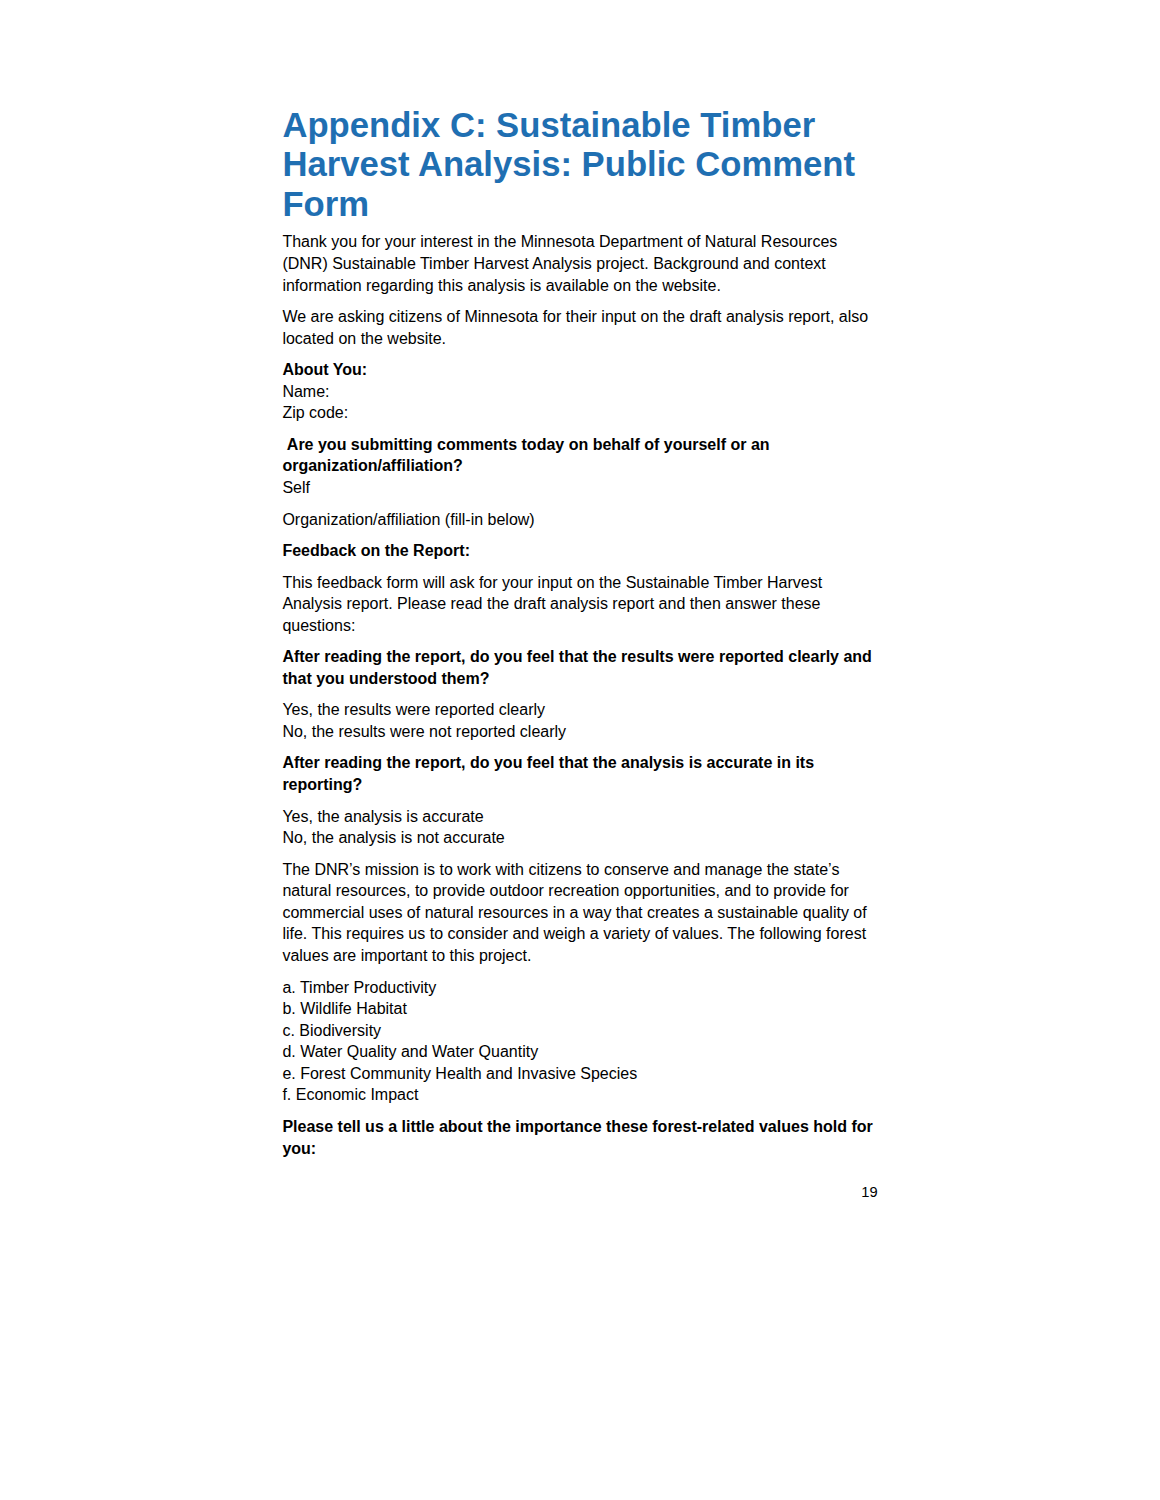Appendix C: Sustainable Timber Harvest Analysis: Public Comment Form
Thank you for your interest in the Minnesota Department of Natural Resources (DNR) Sustainable Timber Harvest Analysis project. Background and context information regarding this analysis is available on the website.
We are asking citizens of Minnesota for their input on the draft analysis report, also located on the website.
About You:
Name:
Zip code:
Are you submitting comments today on behalf of yourself or an organization/affiliation?
Self
Organization/affiliation (fill-in below)
Feedback on the Report:
This feedback form will ask for your input on the Sustainable Timber Harvest Analysis report. Please read the draft analysis report and then answer these questions:
After reading the report, do you feel that the results were reported clearly and that you understood them?
Yes, the results were reported clearly
No, the results were not reported clearly
After reading the report, do you feel that the analysis is accurate in its reporting?
Yes, the analysis is accurate
No, the analysis is not accurate
The DNR’s mission is to work with citizens to conserve and manage the state’s natural resources, to provide outdoor recreation opportunities, and to provide for commercial uses of natural resources in a way that creates a sustainable quality of life. This requires us to consider and weigh a variety of values. The following forest values are important to this project.
a. Timber Productivity
b. Wildlife Habitat
c. Biodiversity
d. Water Quality and Water Quantity
e. Forest Community Health and Invasive Species
f. Economic Impact
Please tell us a little about the importance these forest-related values hold for you:
19